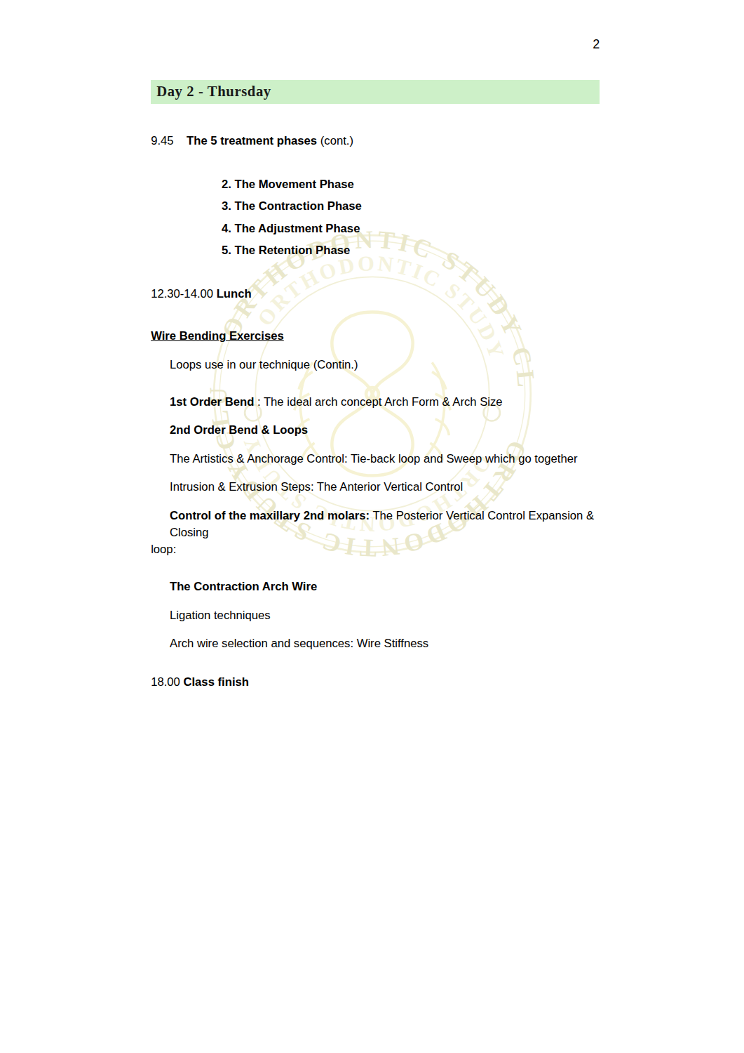ORTHODONTIC STUDY CLUB ORTHODONTIC STUDY CLUB ORTHODONTIC STUDY ORTHODONTIC STUDY
2
Day 2 - Thursday
9.45 The 5 treatment phases (cont.)
2. The Movement Phase
3. The Contraction Phase
4. The Adjustment Phase
5. The Retention Phase
12.30-14.00 Lunch
Wire Bending Exercises
Loops use in our technique (Contin.)
1st Order Bend : The ideal arch concept Arch Form & Arch Size
2nd Order Bend & Loops
The Artistics & Anchorage Control: Tie-back loop and Sweep which go together
Intrusion & Extrusion Steps: The Anterior Vertical Control
Control of the maxillary 2nd molars: The Posterior Vertical Control Expansion & Closing
loop:
The Contraction Arch Wire
Ligation techniques
Arch wire selection and sequences: Wire Stiffness
18.00 Class finish